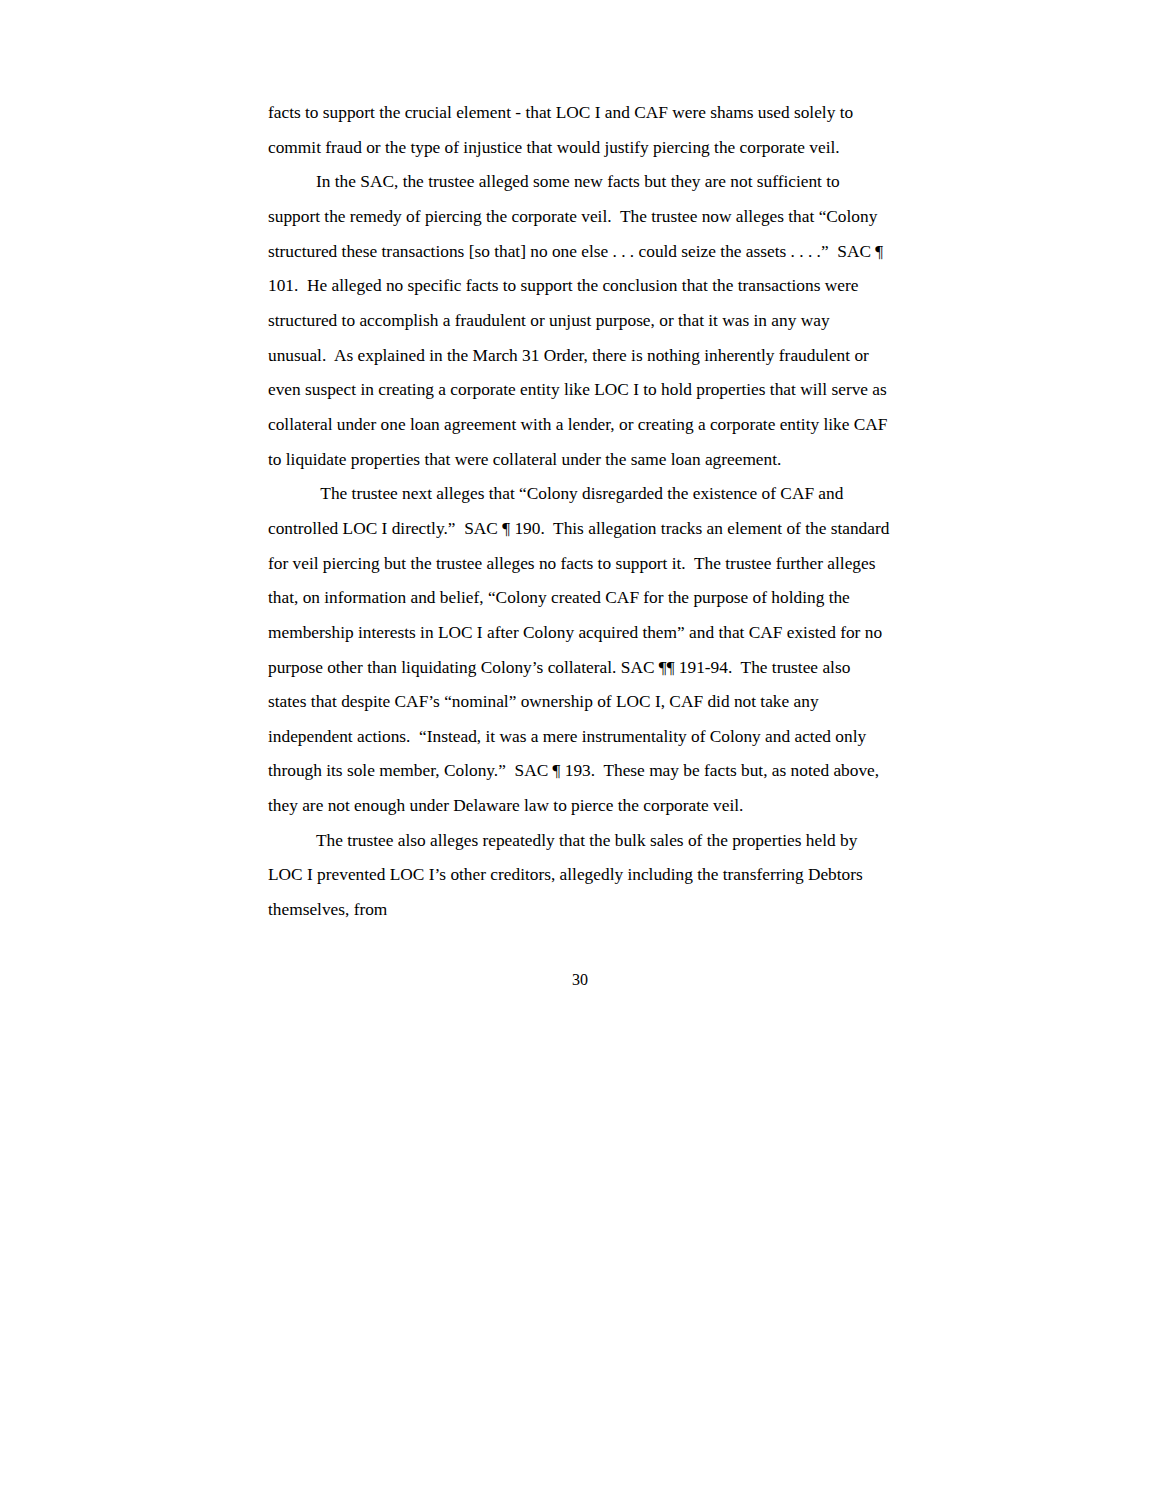facts to support the crucial element - that LOC I and CAF were shams used solely to commit fraud or the type of injustice that would justify piercing the corporate veil.
In the SAC, the trustee alleged some new facts but they are not sufficient to support the remedy of piercing the corporate veil. The trustee now alleges that “Colony structured these transactions [so that] no one else . . . could seize the assets . . . .” SAC ¶ 101. He alleged no specific facts to support the conclusion that the transactions were structured to accomplish a fraudulent or unjust purpose, or that it was in any way unusual. As explained in the March 31 Order, there is nothing inherently fraudulent or even suspect in creating a corporate entity like LOC I to hold properties that will serve as collateral under one loan agreement with a lender, or creating a corporate entity like CAF to liquidate properties that were collateral under the same loan agreement.
The trustee next alleges that “Colony disregarded the existence of CAF and controlled LOC I directly.” SAC ¶ 190. This allegation tracks an element of the standard for veil piercing but the trustee alleges no facts to support it. The trustee further alleges that, on information and belief, “Colony created CAF for the purpose of holding the membership interests in LOC I after Colony acquired them” and that CAF existed for no purpose other than liquidating Colony’s collateral. SAC ¶¶ 191-94. The trustee also states that despite CAF’s “nominal” ownership of LOC I, CAF did not take any independent actions. “Instead, it was a mere instrumentality of Colony and acted only through its sole member, Colony.” SAC ¶ 193. These may be facts but, as noted above, they are not enough under Delaware law to pierce the corporate veil.
The trustee also alleges repeatedly that the bulk sales of the properties held by LOC I prevented LOC I’s other creditors, allegedly including the transferring Debtors themselves, from
30